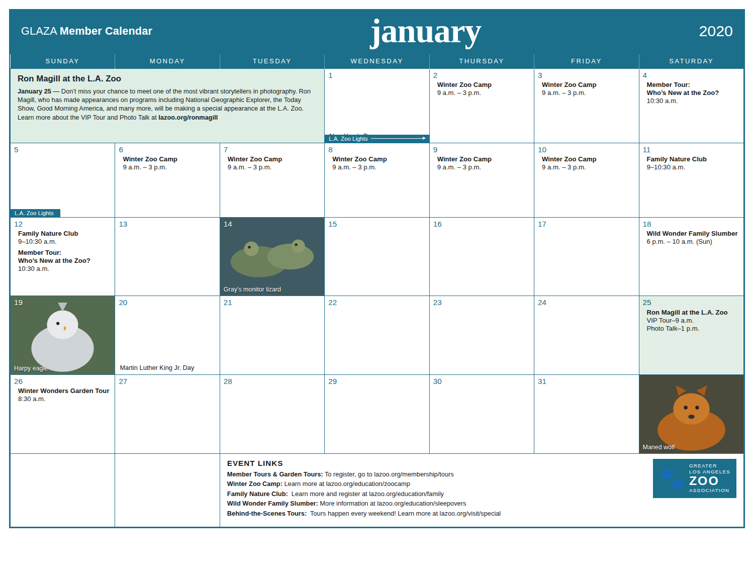GLAZA Member Calendar
january
2020
| Sunday | Monday | Tuesday | Wednesday | Thursday | Friday | Saturday |
| --- | --- | --- | --- | --- | --- | --- |
| Ron Magill at the L.A. Zoo January 25 — Don’t miss your chance to meet one of the most vibrant storytellers in photography. Ron Magill, who has made appearances on programs including National Geographic Explorer, the Today Show, Good Morning America, and many more, will be making a special appearance at the L.A. Zoo. Learn more about the VIP Tour and Photo Talk at lazoo.org/ronmagill | 1 New Year’s Day L.A. Zoo Lights | 2 Winter Zoo Camp 9 a.m. – 3 p.m. | 3 Winter Zoo Camp 9 a.m. – 3 p.m. | 4 Member Tour: Who’s New at the Zoo? 10:30 a.m. |
| 5 L.A. Zoo Lights | 6 Winter Zoo Camp 9 a.m. – 3 p.m. | 7 Winter Zoo Camp 9 a.m. – 3 p.m. | 8 Winter Zoo Camp 9 a.m. – 3 p.m. | 9 Winter Zoo Camp 9 a.m. – 3 p.m. | 10 Winter Zoo Camp 9 a.m. – 3 p.m. | 11 Family Nature Club 9–10:30 a.m. |
| 12 Family Nature Club 9–10:30 a.m. Member Tour: Who’s New at the Zoo? 10:30 a.m. | 13 | 14 Gray’s monitor lizard | 15 | 16 | 17 | 18 Wild Wonder Family Slumber 6 p.m. – 10 a.m. (Sun) |
| 19 Harpy eagle | 20 Martin Luther King Jr. Day | 21 | 22 | 23 | 24 | 25 Ron Magill at the L.A. Zoo VIP Tour–9 a.m. Photo Talk–1 p.m. |
| 26 Winter Wonders Garden Tour 8:30 a.m. | 27 | 28 | 29 | 30 | 31 | Maned wolf |
| | | EVENT LINKS Member Tours & Garden Tours: To register, go to lazoo.org/membership/tours Winter Zoo Camp: Learn more at lazoo.org/education/zoocamp Family Nature Club: Learn more and register at lazoo.org/education/family Wild Wonder Family Slumber: More information at lazoo.org/education/sleepovers Behind-the-Scenes Tours: Tours happen every weekend! Learn more at lazoo.org/visit/special 🐾 Greater Los Angeles ZOO Association |